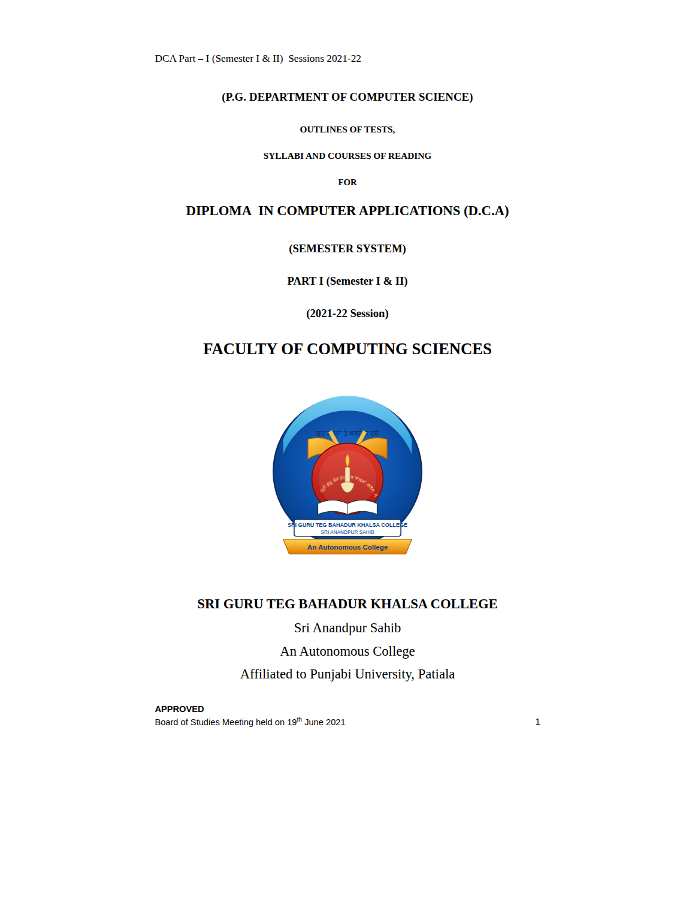DCA Part – I (Semester I & II) Sessions 2021-22
(P.G. DEPARTMENT OF COMPUTER SCIENCE)
OUTLINES OF TESTS,
SYLLABI AND COURSES OF READING
FOR
DIPLOMA IN COMPUTER APPLICATIONS (D.C.A)
(SEMESTER SYSTEM)
PART I (Semester I & II)
(2021-22 Session)
FACULTY OF COMPUTING SCIENCES
ਗੁਰ ਬਚਨਾਂ ਤੇ ਕਬਹੂੰ ਨ ਟਰੋਂ ਸ੍ਰੀ ਗੁਰੂ ਤੇਗ ਬਹਾਦਰ ਖਾਲਸਾ ਕਾਲਜ, ਸ੍ਰੀ ਅਨੰਦਪੁਰ ਸਾਹਿਬ SRI GURU TEG BAHADUR KHALSA COLLEGE SRI ANANDPUR SAHIB An Autonomous College
SRI GURU TEG BAHADUR KHALSA COLLEGE
Sri Anandpur Sahib
An Autonomous College
Affiliated to Punjabi University, Patiala
APPROVED
Board of Studies Meeting held on 19th June 20211